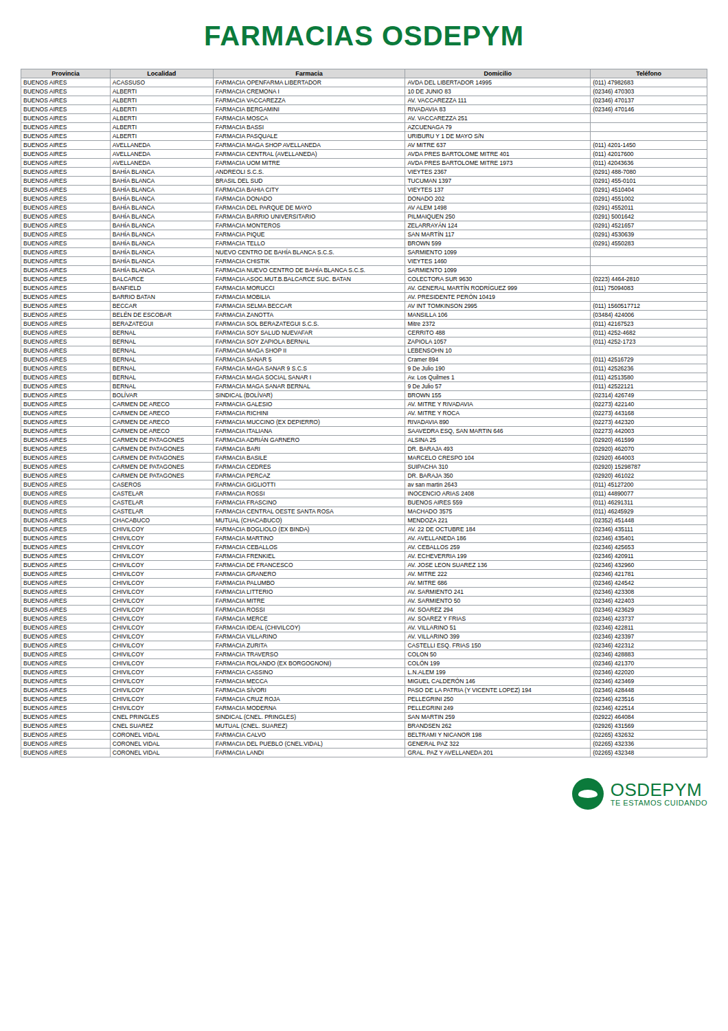FARMACIAS OSDEPYM
| Provincia | Localidad | Farmacia | Domicilio | Teléfono |
| --- | --- | --- | --- | --- |
| BUENOS AIRES | ACASSUSO | FARMACIA OPENFARMA LIBERTADOR | AVDA DEL LIBERTADOR 14995 | (011) 47982683 |
| BUENOS AIRES | ALBERTI | FARMACIA CREMONA I | 10 DE JUNIO 83 | (02346) 470303 |
| BUENOS AIRES | ALBERTI | FARMACIA VACCAREZZA | AV. VACCAREZZA 111 | (02346) 470137 |
| BUENOS AIRES | ALBERTI | FARMACIA BERGAMINI | RIVADAVIA 83 | (02346) 470146 |
| BUENOS AIRES | ALBERTI | FARMACIA MOSCA | AV. VACCAREZZA 251 | |
| BUENOS AIRES | ALBERTI | FARMACIA BASSI | AZCUENAGA 79 | |
| BUENOS AIRES | ALBERTI | FARMACIA PASQUALE | URIBURU Y 1 DE MAYO S/N | |
| BUENOS AIRES | AVELLANEDA | FARMACIA MAGA SHOP AVELLANEDA | AV MITRE 637 | (011) 4201-1450 |
| BUENOS AIRES | AVELLANEDA | FARMACIA CENTRAL (AVELLANEDA) | AVDA PRES BARTOLOME MITRE 401 | (011) 42017600 |
| BUENOS AIRES | AVELLANEDA | FARMACIA UOM MITRE | AVDA PRES BARTOLOME MITRE 1973 | (011) 42043636 |
| BUENOS AIRES | BAHÍA BLANCA | ANDREOLI S.C.S. | VIEYTES 2367 | (0291) 488-7080 |
| BUENOS AIRES | BAHÍA BLANCA | BRASIL DEL SUD | TUCUMAN 1397 | (0291) 455-0101 |
| BUENOS AIRES | BAHÍA BLANCA | FARMACIA BAHIA CITY | VIEYTES 137 | (0291) 4510404 |
| BUENOS AIRES | BAHÍA BLANCA | FARMACIA DONADO | DONADO 202 | (0291) 4551002 |
| BUENOS AIRES | BAHÍA BLANCA | FARMACIA DEL PARQUE DE MAYO | AV ALEM 1498 | (0291) 4552011 |
| BUENOS AIRES | BAHÍA BLANCA | FARMACIA BARRIO UNIVERSITARIO | PILMAIQUEN 250 | (0291) 5001642 |
| BUENOS AIRES | BAHÍA BLANCA | FARMACIA MONTEROS | ZELARRAYÁN 124 | (0291) 4521657 |
| BUENOS AIRES | BAHÍA BLANCA | FARMACIA PIQUE | SAN MARTÍN 117 | (0291) 4530639 |
| BUENOS AIRES | BAHÍA BLANCA | FARMACIA TELLO | BROWN 599 | (0291) 4550283 |
| BUENOS AIRES | BAHÍA BLANCA | NUEVO CENTRO DE BAHÍA BLANCA S.C.S. | SARMIENTO 1099 | |
| BUENOS AIRES | BAHÍA BLANCA | FARMACIA CHISTIK | VIEYTES 1460 | |
| BUENOS AIRES | BAHÍA BLANCA | FARMACIA NUEVO CENTRO DE BAHÍA BLANCA S.C.S. | SARMIENTO 1099 | |
| BUENOS AIRES | BALCARCE | FARMACIA ASOC.MUT.B.BALCARCE SUC. BATAN | COLECTORA SUR 9630 | (0223) 4464-2810 |
| BUENOS AIRES | BANFIELD | FARMACIA MORUCCI | AV. GENERAL MARTÍN RODRÍGUEZ 999 | (011) 75094083 |
| BUENOS AIRES | BARRIO BATAN | FARMACIA MOBILIA | AV. PRESIDENTE PERÓN 10419 | |
| BUENOS AIRES | BECCAR | FARMACIA SELMA BECCAR | AV INT TOMKINSON 2995 | (011) 1560517712 |
| BUENOS AIRES | BELÉN DE ESCOBAR | FARMACIA ZANOTTA | MANSILLA 106 | (03484) 424006 |
| BUENOS AIRES | BERAZATEGUI | FARMACIA SOL BERAZATEGUI S.C.S. | Mitre 2372 | (011) 42167523 |
| BUENOS AIRES | BERNAL | FARMACIA SOY SALUD NUEVAFAR | CERRITO 488 | (011) 4252-4682 |
| BUENOS AIRES | BERNAL | FARMACIA SOY ZAPIOLA BERNAL | ZAPIOLA 1057 | (011) 4252-1723 |
| BUENOS AIRES | BERNAL | FARMACIA MAGA SHOP II | LEBENSOHN 10 | |
| BUENOS AIRES | BERNAL | FARMACIA SANAR 5 | Cramer 894 | (011) 42516729 |
| BUENOS AIRES | BERNAL | FARMACIA MAGA SANAR 9 S.C.S | 9 De Julio 190 | (011) 42526236 |
| BUENOS AIRES | BERNAL | FARMACIA MAGA SOCIAL SANAR I | Av. Los Quilmes 1 | (011) 42513580 |
| BUENOS AIRES | BERNAL | FARMACIA MAGA SANAR BERNAL | 9 De Julio 57 | (011) 42522121 |
| BUENOS AIRES | BOLÍVAR | SINDICAL (BOLÍVAR) | BROWN 155 | (02314) 426749 |
| BUENOS AIRES | CARMEN DE ARECO | FARMACIA GALESIO | AV. MITRE Y RIVADAVIA | (02273) 422140 |
| BUENOS AIRES | CARMEN DE ARECO | FARMACIA RICHINI | AV. MITRE Y ROCA | (02273) 443168 |
| BUENOS AIRES | CARMEN DE ARECO | FARMACIA MUCCINO (EX DEPIERRO) | RIVADAVIA 890 | (02273) 442320 |
| BUENOS AIRES | CARMEN DE ARECO | FARMACIA ITALIANA | SAAVEDRA ESQ, SAN MARTIN 646 | (02273) 442003 |
| BUENOS AIRES | CARMEN DE PATAGONES | FARMACIA ADRIÁN GARNERO | ALSINA 25 | (02920) 461599 |
| BUENOS AIRES | CARMEN DE PATAGONES | FARMACIA BARI | DR. BARAJA 493 | (02920) 462070 |
| BUENOS AIRES | CARMEN DE PATAGONES | FARMACIA BASILE | MARCELO CRESPO 104 | (02920) 464003 |
| BUENOS AIRES | CARMEN DE PATAGONES | FARMACIA CEDRES | SUIPACHA 310 | (02920) 15298787 |
| BUENOS AIRES | CARMEN DE PATAGONES | FARMACIA PERCAZ | DR. BARAJA 350 | (02920) 461022 |
| BUENOS AIRES | CASEROS | FARMACIA GIGLIOTTI | av san martin 2643 | (011) 45127200 |
| BUENOS AIRES | CASTELAR | FARMACIA ROSSI | INOCENCIO ARIAS 2408 | (011) 44890077 |
| BUENOS AIRES | CASTELAR | FARMACIA FRASCINO | BUENOS AIRES 559 | (011) 46291311 |
| BUENOS AIRES | CASTELAR | FARMACIA CENTRAL OESTE SANTA ROSA | MACHADO 3575 | (011) 46245929 |
| BUENOS AIRES | CHACABUCO | MUTUAL (CHACABUCO) | MENDOZA 221 | (02352) 451448 |
| BUENOS AIRES | CHIVILCOY | FARMACIA BOGLIOLO (EX BINDA) | AV. 22 DE OCTUBRE 184 | (02346) 435111 |
| BUENOS AIRES | CHIVILCOY | FARMACIA MARTINO | AV. AVELLANEDA 186 | (02346) 435401 |
| BUENOS AIRES | CHIVILCOY | FARMACIA CEBALLOS | AV. CEBALLOS 259 | (02346) 425653 |
| BUENOS AIRES | CHIVILCOY | FARMACIA FRENKIEL | AV. ECHEVERRIA 199 | (02346) 420911 |
| BUENOS AIRES | CHIVILCOY | FARMACIA DE FRANCESCO | AV. JOSE LEON SUAREZ 136 | (02346) 432960 |
| BUENOS AIRES | CHIVILCOY | FARMACIA GRANERO | AV. MITRE 222 | (02346) 421781 |
| BUENOS AIRES | CHIVILCOY | FARMACIA PALUMBO | AV. MITRE 686 | (02346) 424542 |
| BUENOS AIRES | CHIVILCOY | FARMACIA LITTERIO | AV. SARMIENTO 241 | (02346) 423308 |
| BUENOS AIRES | CHIVILCOY | FARMACIA MITRE | AV. SARMIENTO 50 | (02346) 422403 |
| BUENOS AIRES | CHIVILCOY | FARMACIA ROSSI | AV. SOAREZ 294 | (02346) 423629 |
| BUENOS AIRES | CHIVILCOY | FARMACIA MERCE | AV. SOAREZ Y FRIAS | (02346) 423737 |
| BUENOS AIRES | CHIVILCOY | FARMACIA IDEAL (CHIVILCOY) | AV. VILLARINO 51 | (02346) 422811 |
| BUENOS AIRES | CHIVILCOY | FARMACIA VILLARINO | AV. VILLARINO 399 | (02346) 423397 |
| BUENOS AIRES | CHIVILCOY | FARMACIA ZURITA | CASTELLI ESQ. FRIAS 150 | (02346) 422312 |
| BUENOS AIRES | CHIVILCOY | FARMACIA TRAVERSO | COLON 50 | (02346) 428883 |
| BUENOS AIRES | CHIVILCOY | FARMACIA ROLANDO (EX BORGOGNONI) | COLÓN 199 | (02346) 421370 |
| BUENOS AIRES | CHIVILCOY | FARMACIA CASSINO | L.N.ALEM 199 | (02346) 422020 |
| BUENOS AIRES | CHIVILCOY | FARMACIA MECCA | MIGUEL CALDERÓN 146 | (02346) 423469 |
| BUENOS AIRES | CHIVILCOY | FARMACIA SÍVORI | PASO DE LA PATRIA (Y VICENTE LOPEZ) 194 | (02346) 428448 |
| BUENOS AIRES | CHIVILCOY | FARMACIA CRUZ ROJA | PELLEGRINI 250 | (02346) 423516 |
| BUENOS AIRES | CHIVILCOY | FARMACIA MODERNA | PELLEGRINI 249 | (02346) 422514 |
| BUENOS AIRES | CNEL PRINGLES | SINDICAL (CNEL. PRINGLES) | SAN MARTIN 259 | (02922) 464084 |
| BUENOS AIRES | CNEL SUAREZ | MUTUAL (CNEL. SUAREZ) | BRANDSEN 262 | (02926) 431569 |
| BUENOS AIRES | CORONEL VIDAL | FARMACIA CALVO | BELTRAMI Y NICANOR 198 | (02265) 432632 |
| BUENOS AIRES | CORONEL VIDAL | FARMACIA DEL PUEBLO (CNEL.VIDAL) | GENERAL PAZ 322 | (02265) 432336 |
| BUENOS AIRES | CORONEL VIDAL | FARMACIA LANDI | GRAL. PAZ Y AVELLANEDA 201 | (02265) 432348 |
OSDEPYM
TE ESTAMOS CUIDANDO